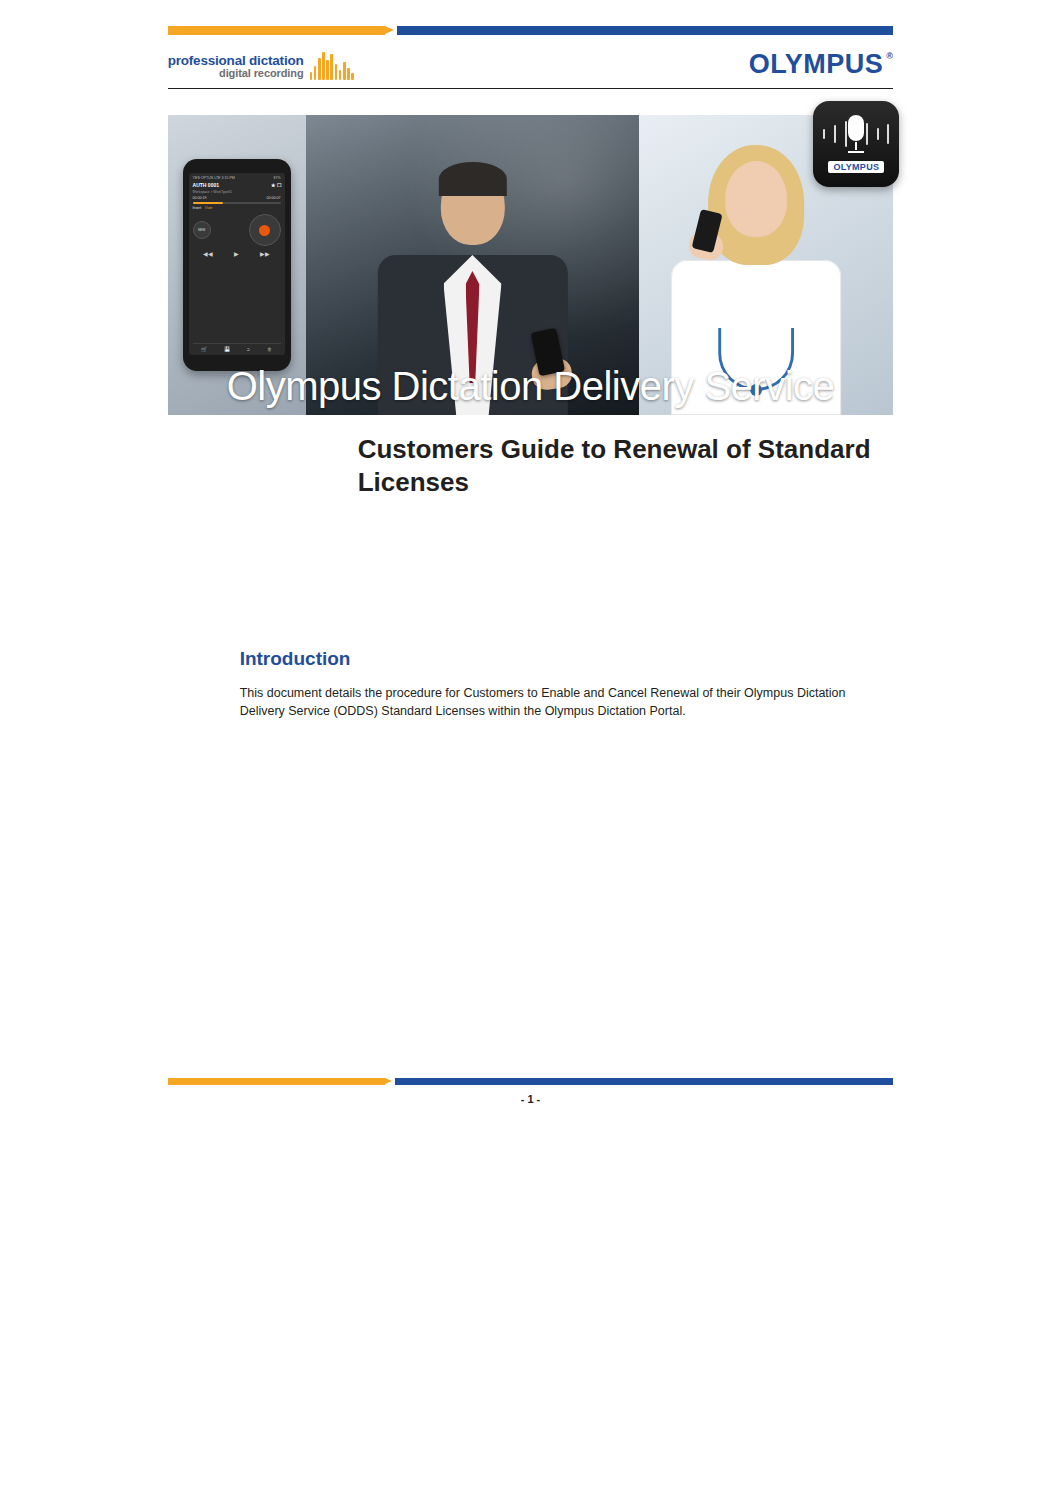professional dictation
digital recording
OLYMPUS®
YES OPTUS LTE 3:15 PM 87%
AUTH 0001★ ☐
Workspace > WorkTypeID
00:00:1900:00:07
Insert Over
NEW
◀◀▶▶▶
🛒💾➲🗑
OLYMPUS
Olympus Dictation Delivery Service
Customers Guide to Renewal of Standard Licenses
Introduction
This document details the procedure for Customers to Enable and Cancel Renewal of their Olympus Dictation Delivery Service (ODDS) Standard Licenses within the Olympus Dictation Portal.
- 1 -